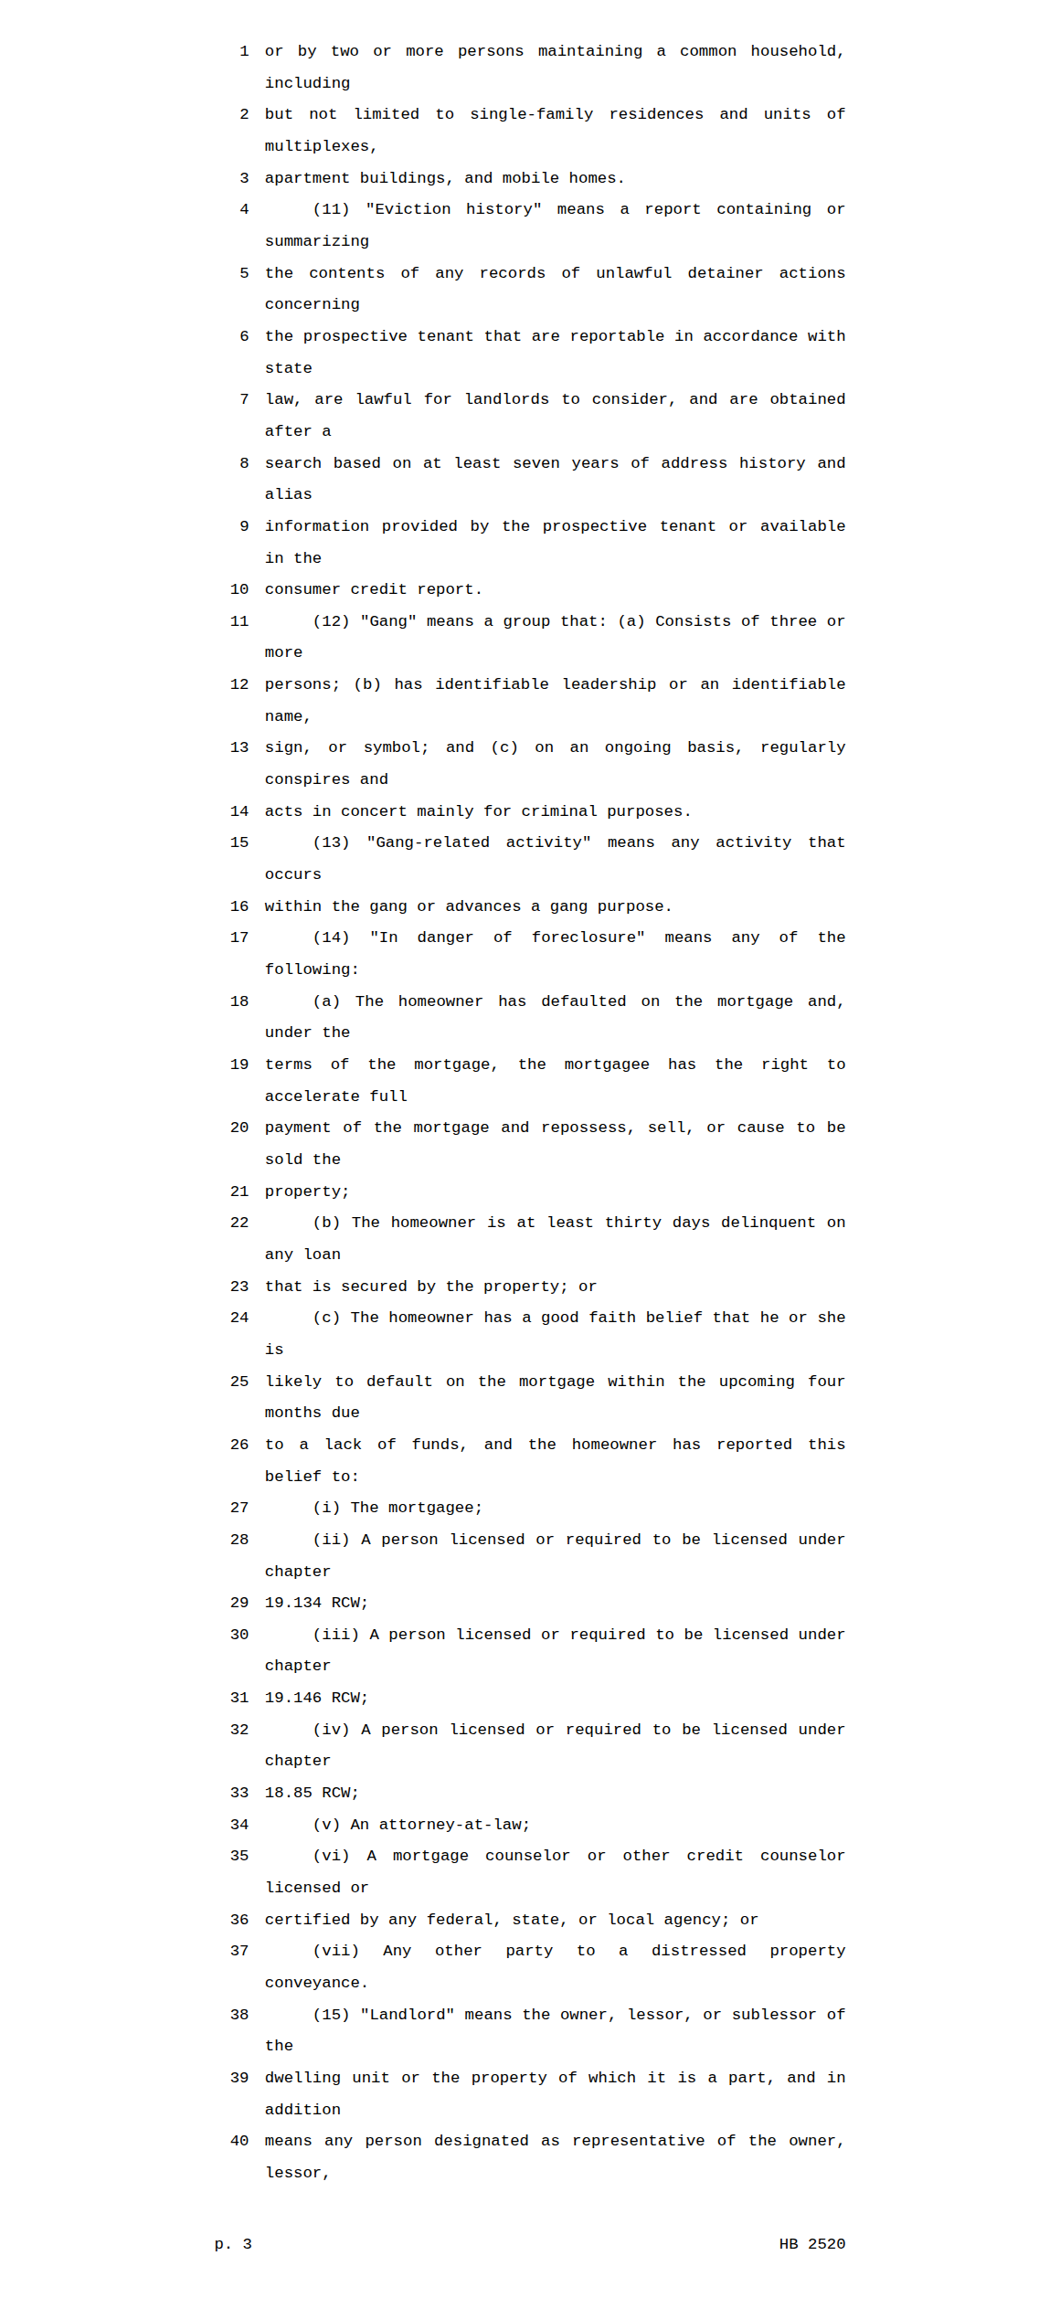or by two or more persons maintaining a common household, including
but not limited to single-family residences and units of multiplexes,
apartment buildings, and mobile homes.
(11) "Eviction history" means a report containing or summarizing
the contents of any records of unlawful detainer actions concerning
the prospective tenant that are reportable in accordance with state
law, are lawful for landlords to consider, and are obtained after a
search based on at least seven years of address history and alias
information provided by the prospective tenant or available in the
consumer credit report.
(12) "Gang" means a group that: (a) Consists of three or more
persons; (b) has identifiable leadership or an identifiable name,
sign, or symbol; and (c) on an ongoing basis, regularly conspires and
acts in concert mainly for criminal purposes.
(13) "Gang-related activity" means any activity that occurs
within the gang or advances a gang purpose.
(14) "In danger of foreclosure" means any of the following:
(a) The homeowner has defaulted on the mortgage and, under the
terms of the mortgage, the mortgagee has the right to accelerate full
payment of the mortgage and repossess, sell, or cause to be sold the
property;
(b) The homeowner is at least thirty days delinquent on any loan
that is secured by the property; or
(c) The homeowner has a good faith belief that he or she is
likely to default on the mortgage within the upcoming four months due
to a lack of funds, and the homeowner has reported this belief to:
(i) The mortgagee;
(ii) A person licensed or required to be licensed under chapter
19.134 RCW;
(iii) A person licensed or required to be licensed under chapter
19.146 RCW;
(iv) A person licensed or required to be licensed under chapter
18.85 RCW;
(v) An attorney-at-law;
(vi) A mortgage counselor or other credit counselor licensed or
certified by any federal, state, or local agency; or
(vii) Any other party to a distressed property conveyance.
(15) "Landlord" means the owner, lessor, or sublessor of the
dwelling unit or the property of which it is a part, and in addition
means any person designated as representative of the owner, lessor,
p. 3 HB 2520